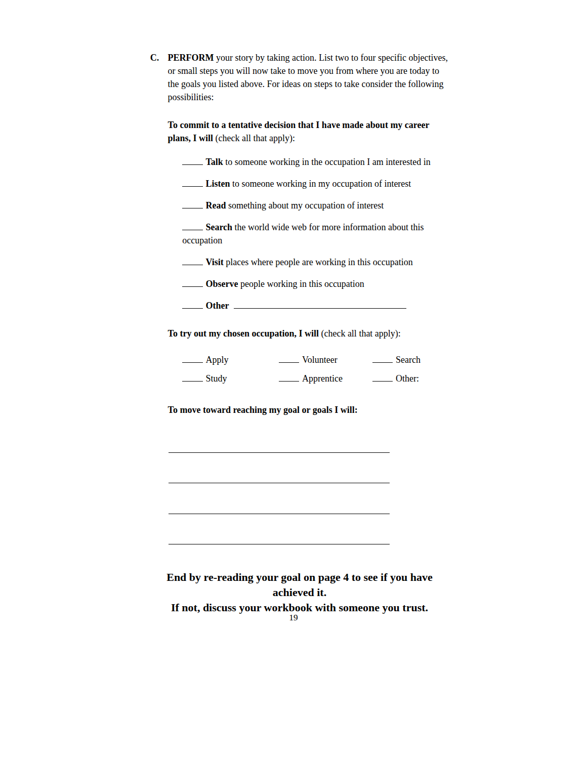C.
PERFORM your story by taking action. List two to four specific objectives, or small steps you will now take to move you from where you are today to the goals you listed above. For ideas on steps to take consider the following possibilities:
To commit to a tentative decision that I have made about my career plans, I will (check all that apply):
Talk to someone working in the occupation I am interested in
Listen to someone working in my occupation of interest
Read something about my occupation of interest
Search the world wide web for more information about this occupation
Visit places where people are working in this occupation
Observe people working in this occupation
Other
To try out my chosen occupation, I will (check all that apply):
| Apply | Volunteer | Search |
| Study | Apprentice | Other: |
To move toward reaching my goal or goals I will:
End by re-reading your goal on page 4 to see if you have achieved it.
If not, discuss your workbook with someone you trust.
19